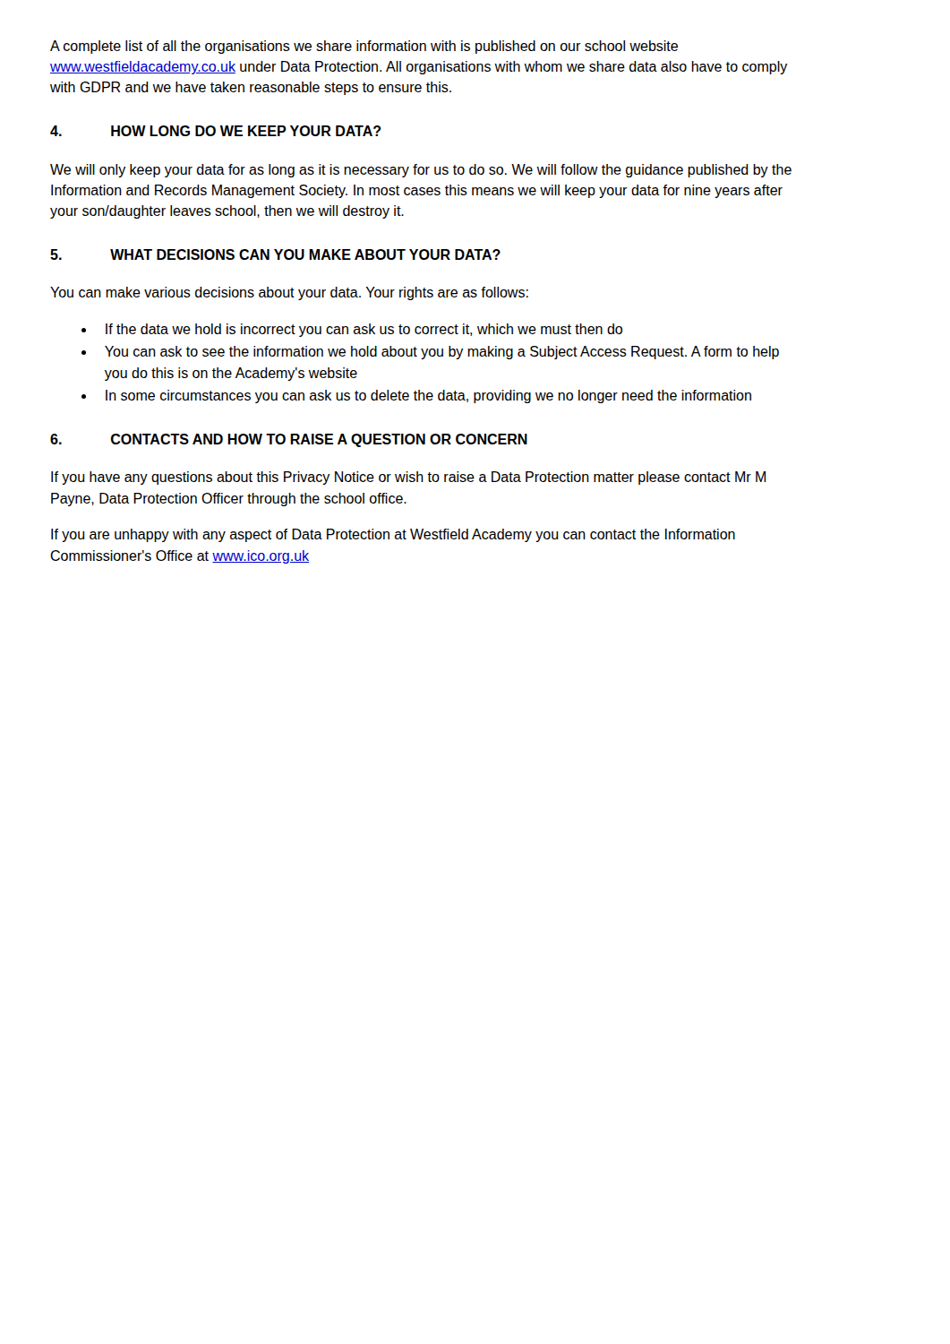A complete list of all the organisations we share information with is published on our school website www.westfieldacademy.co.uk under Data Protection. All organisations with whom we share data also have to comply with GDPR and we have taken reasonable steps to ensure this.
4. How long do we keep your data?
We will only keep your data for as long as it is necessary for us to do so. We will follow the guidance published by the Information and Records Management Society. In most cases this means we will keep your data for nine years after your son/daughter leaves school, then we will destroy it.
5. What decisions can you make about your data?
You can make various decisions about your data. Your rights are as follows:
If the data we hold is incorrect you can ask us to correct it, which we must then do
You can ask to see the information we hold about you by making a Subject Access Request. A form to help you do this is on the Academy's website
In some circumstances you can ask us to delete the data, providing we no longer need the information
6. Contacts and how to raise a question or concern
If you have any questions about this Privacy Notice or wish to raise a Data Protection matter please contact Mr M Payne, Data Protection Officer through the school office.
If you are unhappy with any aspect of Data Protection at Westfield Academy you can contact the Information Commissioner's Office at www.ico.org.uk